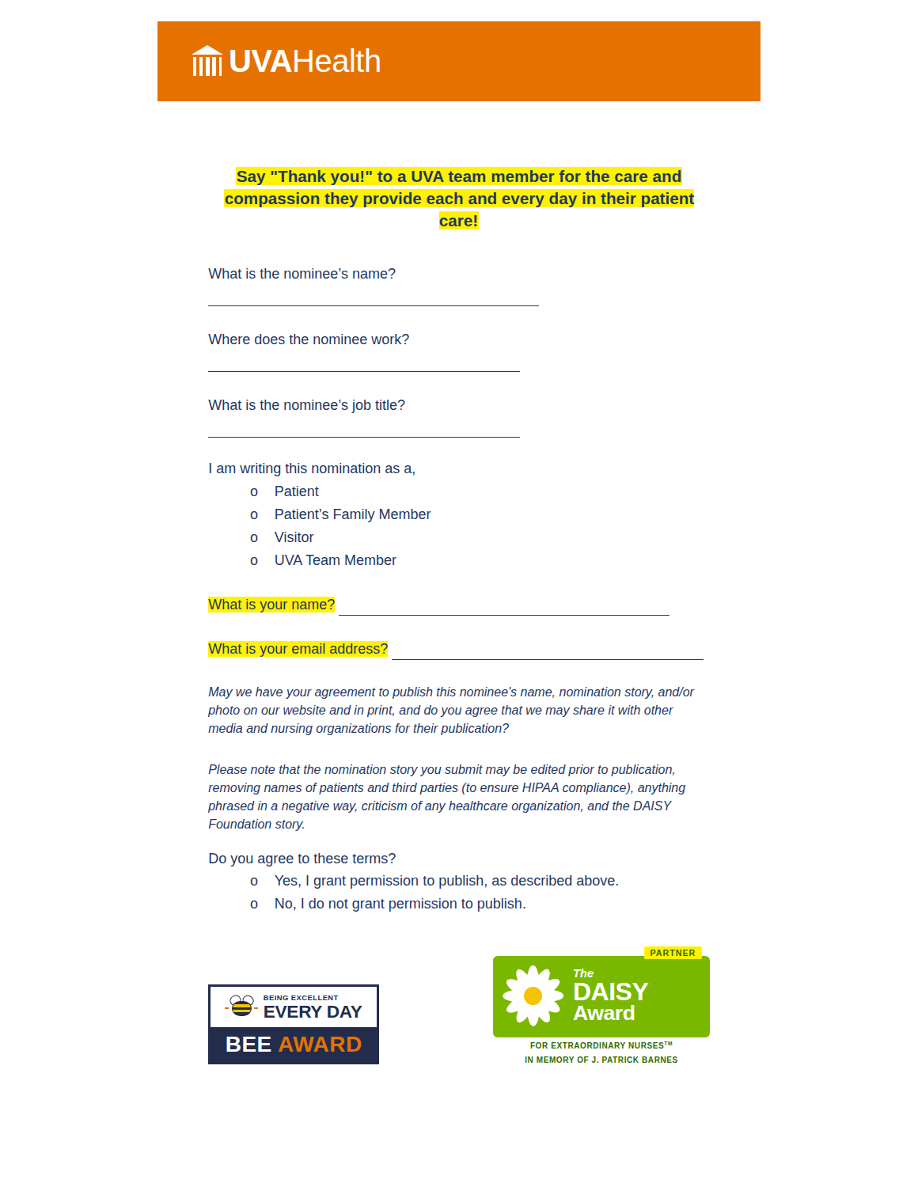UVAHealth
Say "Thank you!" to a UVA team member for the care and
compassion they provide each and every day in their patient care!
What is the nominee’s name?
Where does the nominee work?
What is the nominee’s job title?
I am writing this nomination as a,
Patient
Patient’s Family Member
Visitor
UVA Team Member
What is your name?
What is your email address?
May we have your agreement to publish this nominee's name, nomination story, and/or photo on our website and in print, and do you agree that we may share it with other media and nursing organizations for their publication?
Please note that the nomination story you submit may be edited prior to publication, removing names of patients and third parties (to ensure HIPAA compliance), anything phrased in a negative way, criticism of any healthcare organization, and the DAISY Foundation story.
Do you agree to these terms?
Yes, I grant permission to publish, as described above.
No, I do not grant permission to publish.
BEING EXCELLENT
EVERY DAY
BEE AWARD
PARTNER
The
DAISY
Award
FOR EXTRAORDINARY NURSESTM
IN MEMORY OF J. PATRICK BARNES